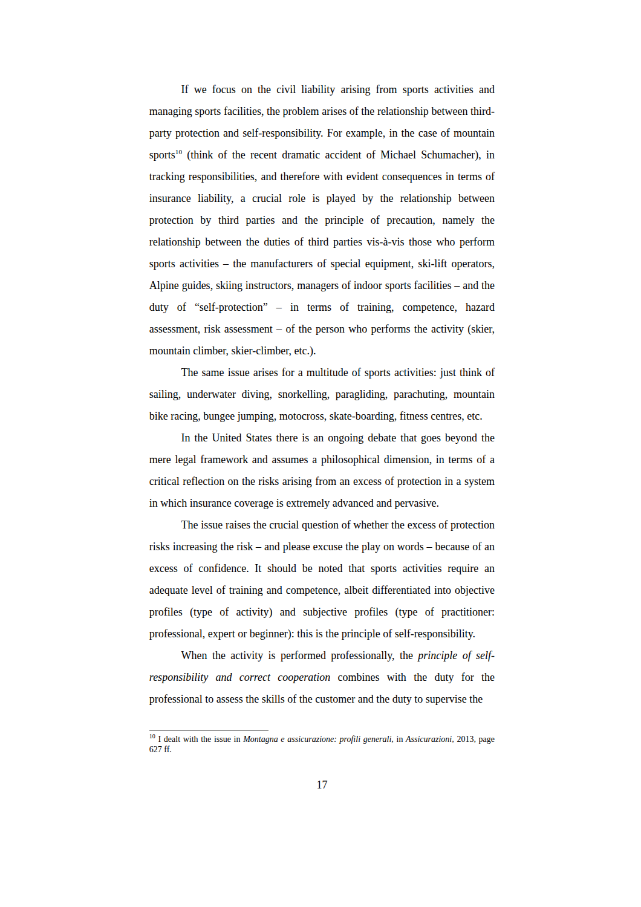If we focus on the civil liability arising from sports activities and managing sports facilities, the problem arises of the relationship between third-party protection and self-responsibility. For example, in the case of mountain sports10 (think of the recent dramatic accident of Michael Schumacher), in tracking responsibilities, and therefore with evident consequences in terms of insurance liability, a crucial role is played by the relationship between protection by third parties and the principle of precaution, namely the relationship between the duties of third parties vis-à-vis those who perform sports activities – the manufacturers of special equipment, ski-lift operators, Alpine guides, skiing instructors, managers of indoor sports facilities – and the duty of “self-protection” – in terms of training, competence, hazard assessment, risk assessment – of the person who performs the activity (skier, mountain climber, skier-climber, etc.).
The same issue arises for a multitude of sports activities: just think of sailing, underwater diving, snorkelling, paragliding, parachuting, mountain bike racing, bungee jumping, motocross, skate-boarding, fitness centres, etc.
In the United States there is an ongoing debate that goes beyond the mere legal framework and assumes a philosophical dimension, in terms of a critical reflection on the risks arising from an excess of protection in a system in which insurance coverage is extremely advanced and pervasive.
The issue raises the crucial question of whether the excess of protection risks increasing the risk – and please excuse the play on words – because of an excess of confidence. It should be noted that sports activities require an adequate level of training and competence, albeit differentiated into objective profiles (type of activity) and subjective profiles (type of practitioner: professional, expert or beginner): this is the principle of self-responsibility.
When the activity is performed professionally, the principle of self-responsibility and correct cooperation combines with the duty for the professional to assess the skills of the customer and the duty to supervise the
10 I dealt with the issue in Montagna e assicurazione: profili generali, in Assicurazioni, 2013, page 627 ff.
17